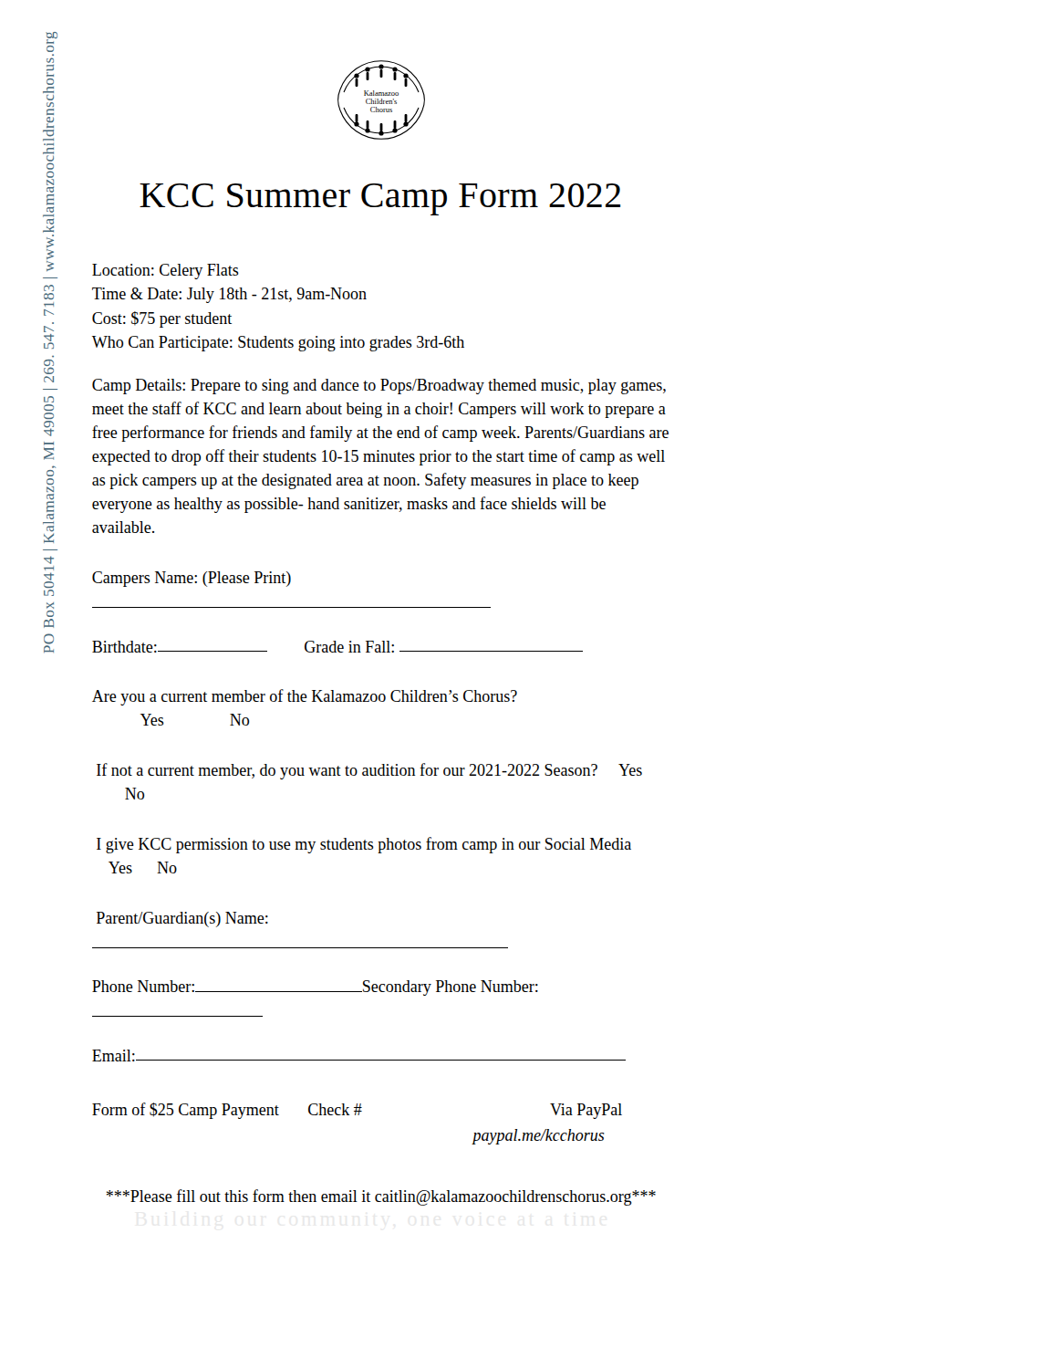PO Box 50414 | Kalamazoo, MI 49005 | 269. 547. 7183 | www.kalamazoochildrenschorus.org
Kalamazoo Children's Chorus
KCC Summer Camp Form 2022
Location: Celery Flats
Time & Date: July 18th - 21st, 9am-Noon
Cost: $75 per student
Who Can Participate: Students going into grades 3rd-6th
Camp Details: Prepare to sing and dance to Pops/Broadway themed music, play games, meet the staff of KCC and learn about being in a choir! Campers will work to prepare a free performance for friends and family at the end of camp week. Parents/Guardians are expected to drop off their students 10-15 minutes prior to the start time of camp as well as pick campers up at the designated area at noon. Safety measures in place to keep everyone as healthy as possible- hand sanitizer, masks and face shields will be available.
Campers Name: (Please Print)
Birthdate: Grade in Fall:
Are you a current member of the Kalamazoo Children’s Chorus? Yes No
If not a current member, do you want to audition for our 2021-2022 Season? Yes No
I give KCC permission to use my students photos from camp in our Social Media Yes No
Parent/Guardian(s) Name:
Phone Number: Secondary Phone Number:
Email:
Form of $25 Camp Payment Check # Via PayPal
paypal.me/kcchorus
***Please fill out this form then email it caitlin@kalamazoochildrenschorus.org***
Building our community, one voice at a time